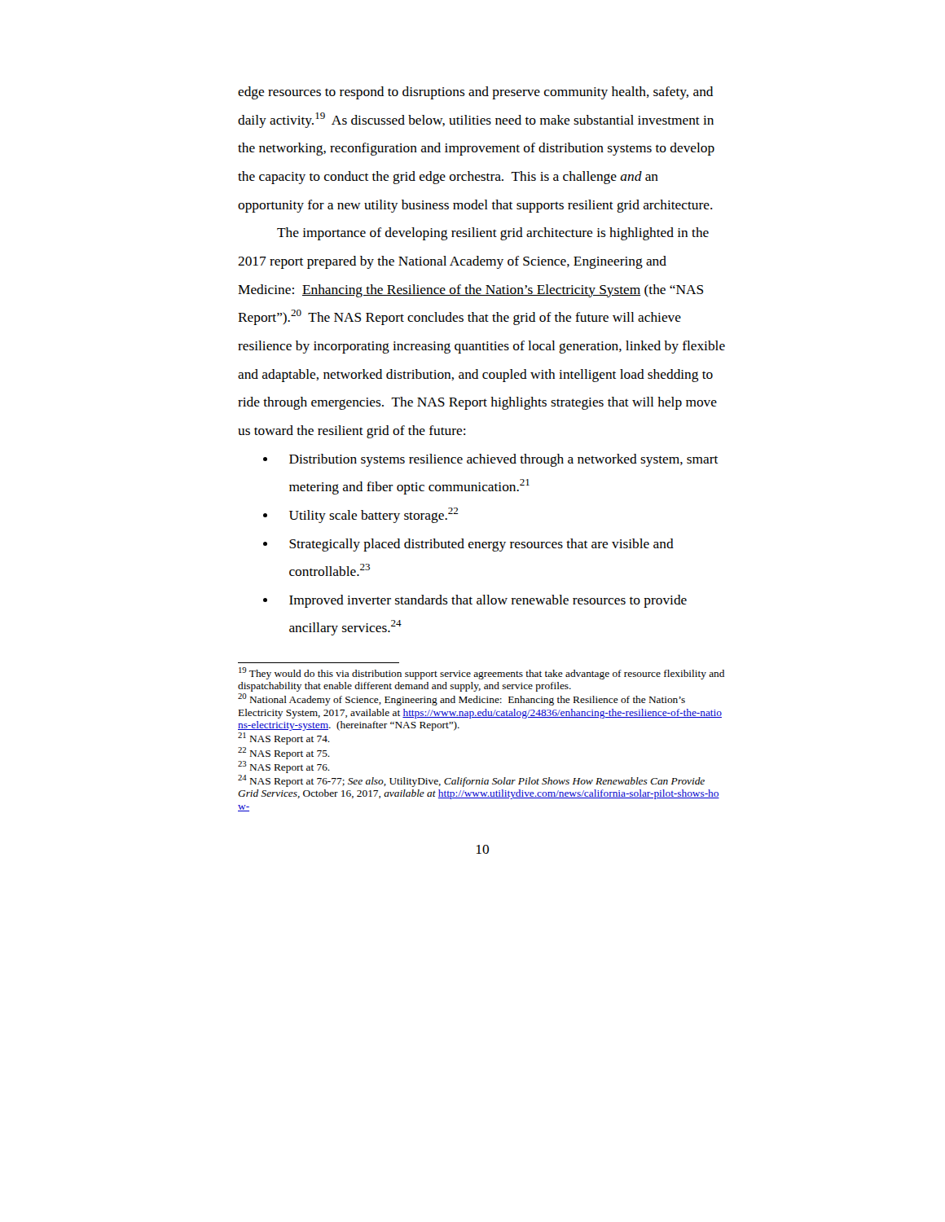edge resources to respond to disruptions and preserve community health, safety, and daily activity.19 As discussed below, utilities need to make substantial investment in the networking, reconfiguration and improvement of distribution systems to develop the capacity to conduct the grid edge orchestra. This is a challenge and an opportunity for a new utility business model that supports resilient grid architecture.
The importance of developing resilient grid architecture is highlighted in the 2017 report prepared by the National Academy of Science, Engineering and Medicine: Enhancing the Resilience of the Nation’s Electricity System (the “NAS Report”).20 The NAS Report concludes that the grid of the future will achieve resilience by incorporating increasing quantities of local generation, linked by flexible and adaptable, networked distribution, and coupled with intelligent load shedding to ride through emergencies. The NAS Report highlights strategies that will help move us toward the resilient grid of the future:
Distribution systems resilience achieved through a networked system, smart metering and fiber optic communication.21
Utility scale battery storage.22
Strategically placed distributed energy resources that are visible and controllable.23
Improved inverter standards that allow renewable resources to provide ancillary services.24
19 They would do this via distribution support service agreements that take advantage of resource flexibility and dispatchability that enable different demand and supply, and service profiles.
20 National Academy of Science, Engineering and Medicine: Enhancing the Resilience of the Nation’s Electricity System, 2017, available at https://www.nap.edu/catalog/24836/enhancing-the-resilience-of-the-nations-electricity-system. (hereinafter “NAS Report”).
21 NAS Report at 74.
22 NAS Report at 75.
23 NAS Report at 76.
24 NAS Report at 76-77; See also, UtilityDive, California Solar Pilot Shows How Renewables Can Provide Grid Services, October 16, 2017, available at http://www.utilitydive.com/news/california-solar-pilot-shows-how-
10